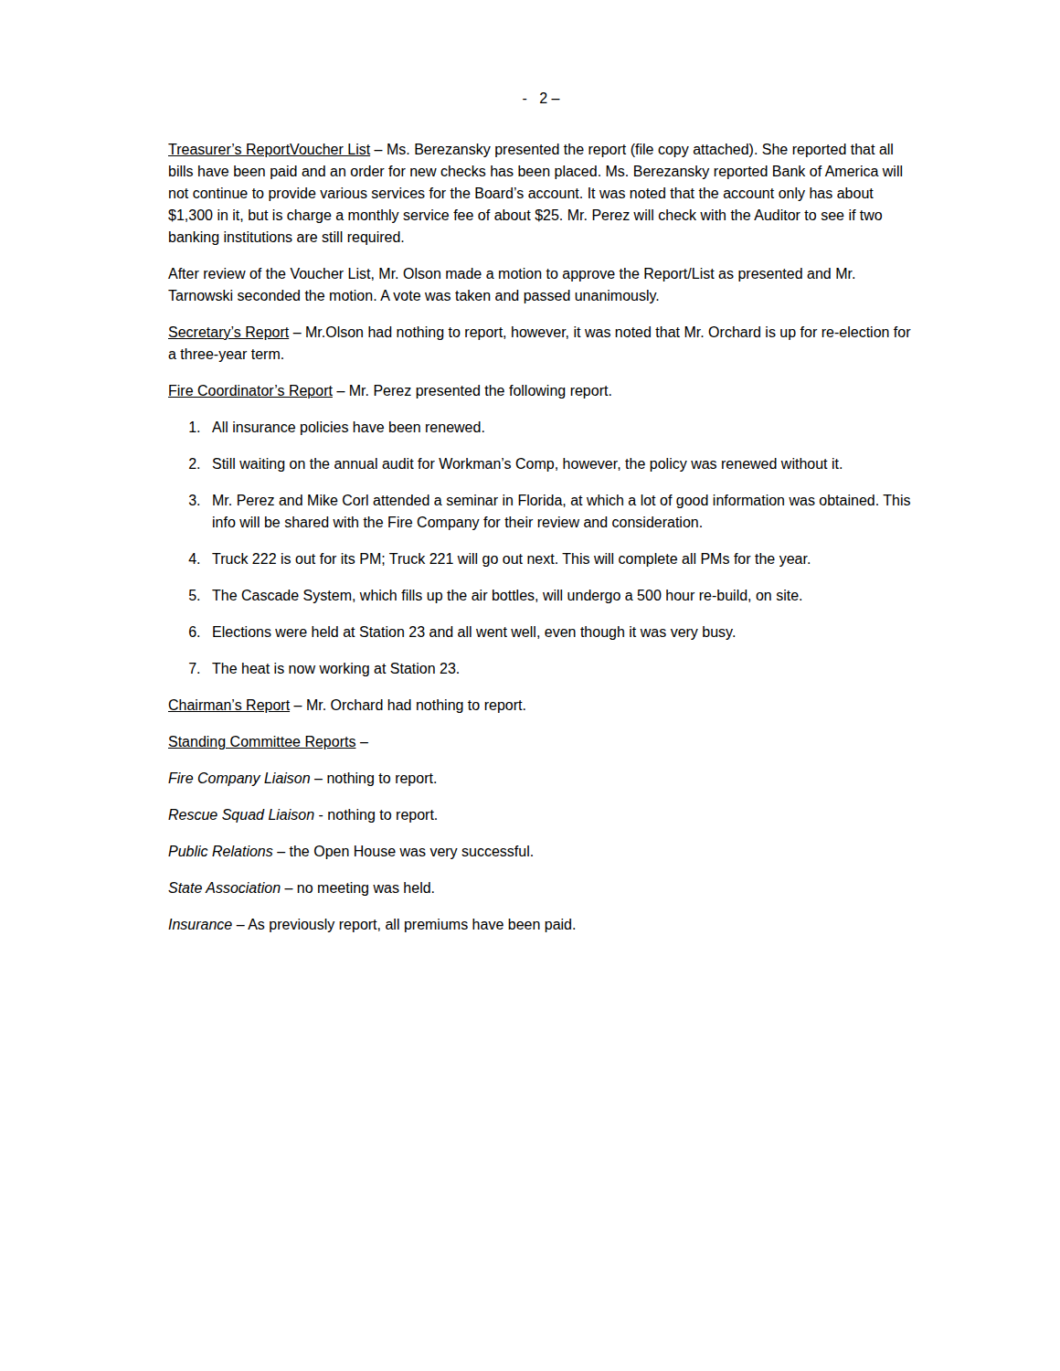- 2 –
Treasurer’s ReportVoucher List – Ms. Berezansky presented the report (file copy attached). She reported that all bills have been paid and an order for new checks has been placed. Ms. Berezansky reported Bank of America will not continue to provide various services for the Board’s account. It was noted that the account only has about $1,300 in it, but is charge a monthly service fee of about $25. Mr. Perez will check with the Auditor to see if two banking institutions are still required.
After review of the Voucher List, Mr. Olson made a motion to approve the Report/List as presented and Mr. Tarnowski seconded the motion. A vote was taken and passed unanimously.
Secretary’s Report – Mr.Olson had nothing to report, however, it was noted that Mr. Orchard is up for re-election for a three-year term.
Fire Coordinator’s Report – Mr. Perez presented the following report.
All insurance policies have been renewed.
Still waiting on the annual audit for Workman’s Comp, however, the policy was renewed without it.
Mr. Perez and Mike Corl attended a seminar in Florida, at which a lot of good information was obtained. This info will be shared with the Fire Company for their review and consideration.
Truck 222 is out for its PM; Truck 221 will go out next. This will complete all PMs for the year.
The Cascade System, which fills up the air bottles, will undergo a 500 hour re-build, on site.
Elections were held at Station 23 and all went well, even though it was very busy.
The heat is now working at Station 23.
Chairman’s Report – Mr. Orchard had nothing to report.
Standing Committee Reports –
Fire Company Liaison – nothing to report.
Rescue Squad Liaison - nothing to report.
Public Relations – the Open House was very successful.
State Association – no meeting was held.
Insurance – As previously report, all premiums have been paid.